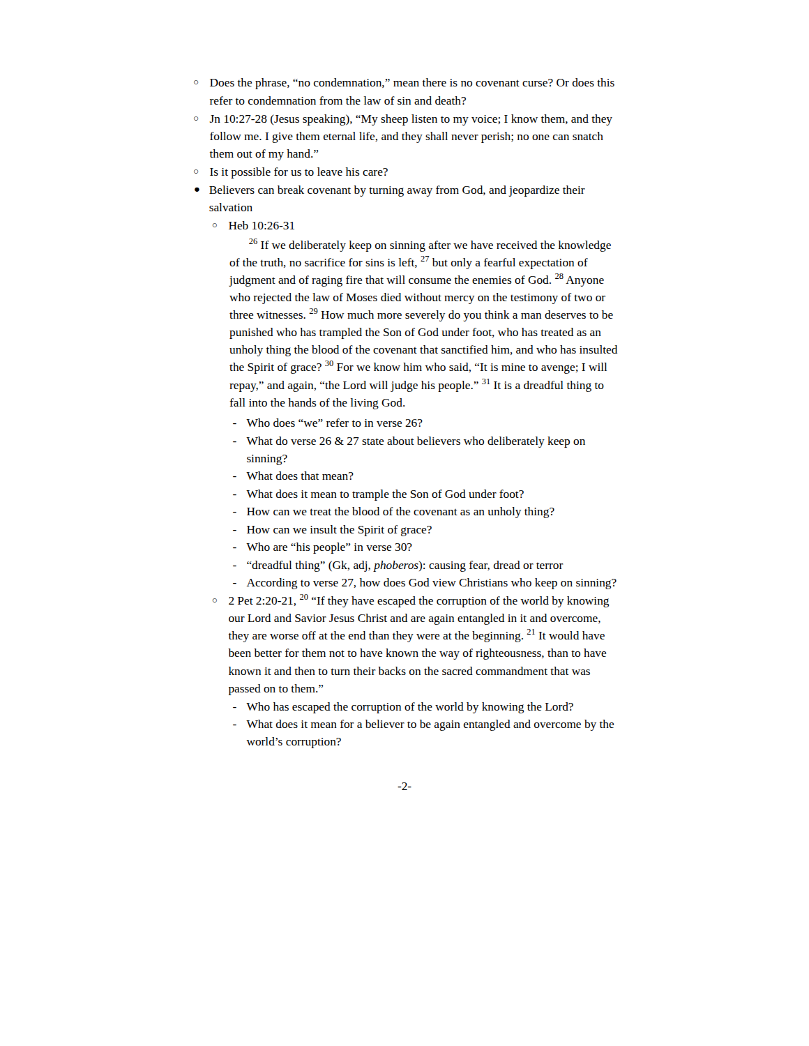Does the phrase, “no condemnation,” mean there is no covenant curse? Or does this refer to condemnation from the law of sin and death?
Jn 10:27-28 (Jesus speaking), “My sheep listen to my voice; I know them, and they follow me. I give them eternal life, and they shall never perish; no one can snatch them out of my hand.”
Is it possible for us to leave his care?
Believers can break covenant by turning away from God, and jeopardize their salvation
Heb 10:26-31
26 If we deliberately keep on sinning after we have received the knowledge of the truth, no sacrifice for sins is left, 27 but only a fearful expectation of judgment and of raging fire that will consume the enemies of God. 28 Anyone who rejected the law of Moses died without mercy on the testimony of two or three witnesses. 29 How much more severely do you think a man deserves to be punished who has trampled the Son of God under foot, who has treated as an unholy thing the blood of the covenant that sanctified him, and who has insulted the Spirit of grace? 30 For we know him who said, “It is mine to avenge; I will repay,” and again, “the Lord will judge his people.” 31 It is a dreadful thing to fall into the hands of the living God.
Who does “we” refer to in verse 26?
What do verse 26 & 27 state about believers who deliberately keep on sinning?
What does that mean?
What does it mean to trample the Son of God under foot?
How can we treat the blood of the covenant as an unholy thing?
How can we insult the Spirit of grace?
Who are “his people” in verse 30?
“dreadful thing” (Gk, adj, phoberos): causing fear, dread or terror
According to verse 27, how does God view Christians who keep on sinning?
2 Pet 2:20-21, 20 “If they have escaped the corruption of the world by knowing our Lord and Savior Jesus Christ and are again entangled in it and overcome, they are worse off at the end than they were at the beginning. 21 It would have been better for them not to have known the way of righteousness, than to have known it and then to turn their backs on the sacred commandment that was passed on to them.”
Who has escaped the corruption of the world by knowing the Lord?
What does it mean for a believer to be again entangled and overcome by the world’s corruption?
-2-